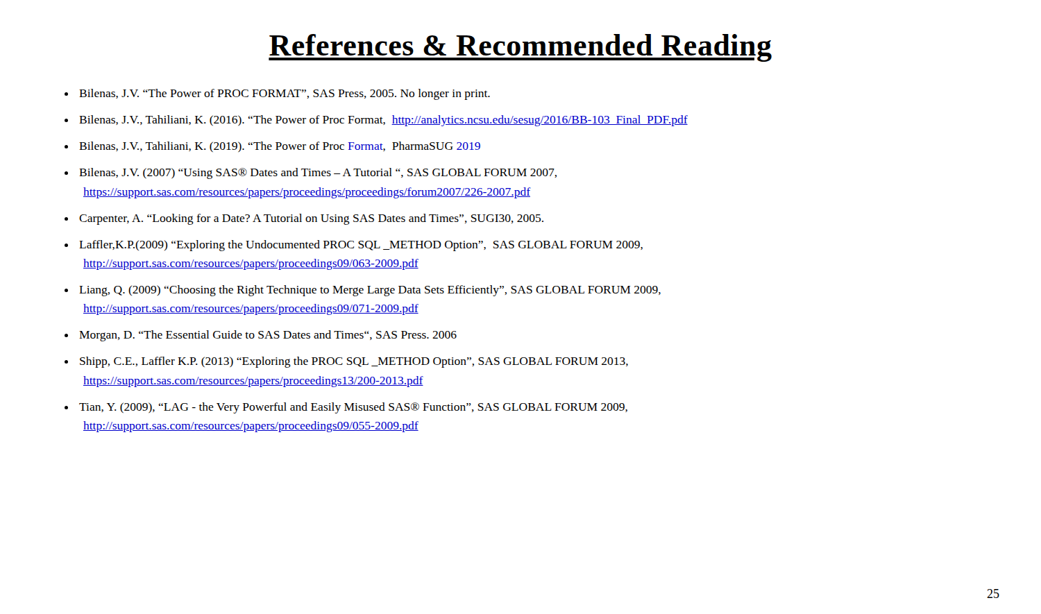References & Recommended Reading
Bilenas, J.V. “The Power of PROC FORMAT”, SAS Press, 2005. No longer in print.
Bilenas, J.V., Tahiliani, K. (2016). “The Power of Proc Format, http://analytics.ncsu.edu/sesug/2016/BB-103_Final_PDF.pdf
Bilenas, J.V., Tahiliani, K. (2019). “The Power of Proc Format, PharmaSUG 2019
Bilenas, J.V. (2007) “Using SAS® Dates and Times – A Tutorial “, SAS GLOBAL FORUM 2007, https://support.sas.com/resources/papers/proceedings/proceedings/forum2007/226-2007.pdf
Carpenter, A. “Looking for a Date? A Tutorial on Using SAS Dates and Times”, SUGI30, 2005.
Laffler,K.P.(2009) “Exploring the Undocumented PROC SQL _METHOD Option”, SAS GLOBAL FORUM 2009, http://support.sas.com/resources/papers/proceedings09/063-2009.pdf
Liang, Q. (2009) “Choosing the Right Technique to Merge Large Data Sets Efficiently”, SAS GLOBAL FORUM 2009, http://support.sas.com/resources/papers/proceedings09/071-2009.pdf
Morgan, D. “The Essential Guide to SAS Dates and Times“, SAS Press. 2006
Shipp, C.E., Laffler K.P. (2013) “Exploring the PROC SQL _METHOD Option”, SAS GLOBAL FORUM 2013, https://support.sas.com/resources/papers/proceedings13/200-2013.pdf
Tian, Y. (2009), “LAG - the Very Powerful and Easily Misused SAS® Function”, SAS GLOBAL FORUM 2009, http://support.sas.com/resources/papers/proceedings09/055-2009.pdf
25